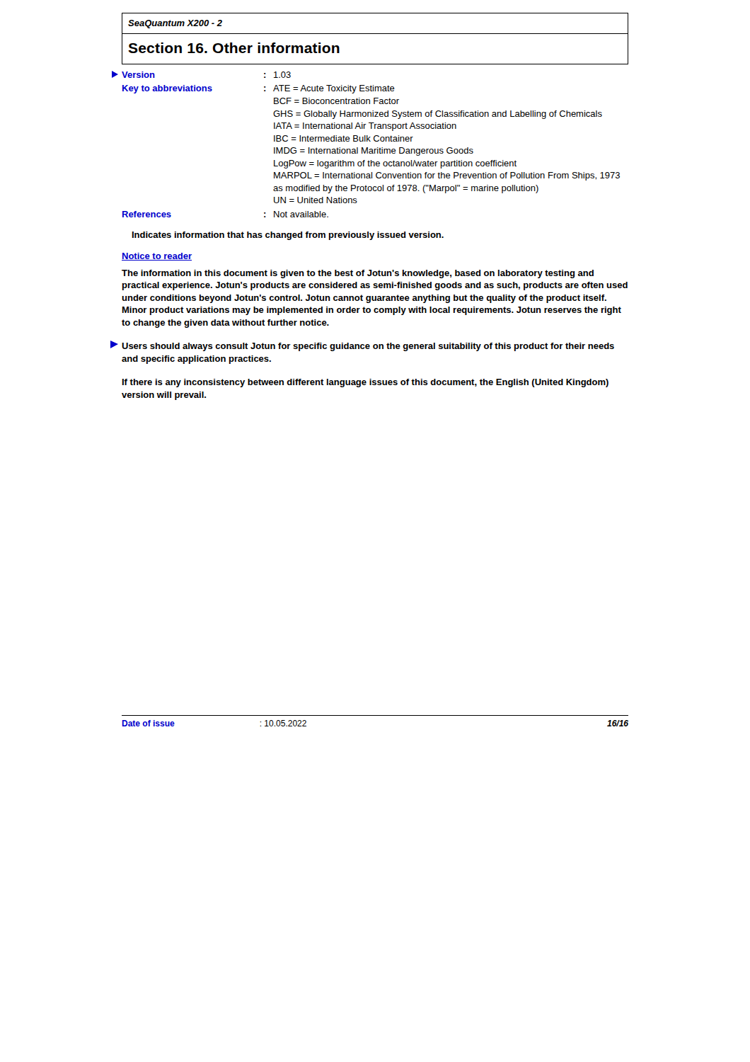SeaQuantum X200 - 2
Section 16. Other information
| Version | : | 1.03 |
| Key to abbreviations | : | ATE = Acute Toxicity Estimate BCF = Bioconcentration Factor GHS = Globally Harmonized System of Classification and Labelling of Chemicals IATA = International Air Transport Association IBC = Intermediate Bulk Container IMDG = International Maritime Dangerous Goods LogPow = logarithm of the octanol/water partition coefficient MARPOL = International Convention for the Prevention of Pollution From Ships, 1973 as modified by the Protocol of 1978. ("Marpol" = marine pollution) UN = United Nations |
| References | : | Not available. |
Indicates information that has changed from previously issued version.
Notice to reader
The information in this document is given to the best of Jotun's knowledge, based on laboratory testing and practical experience. Jotun's products are considered as semi-finished goods and as such, products are often used under conditions beyond Jotun's control. Jotun cannot guarantee anything but the quality of the product itself. Minor product variations may be implemented in order to comply with local requirements. Jotun reserves the right to change the given data without further notice.
Users should always consult Jotun for specific guidance on the general suitability of this product for their needs and specific application practices.
If there is any inconsistency between different language issues of this document, the English (United Kingdom) version will prevail.
Date of issue
: 10.05.2022
16/16